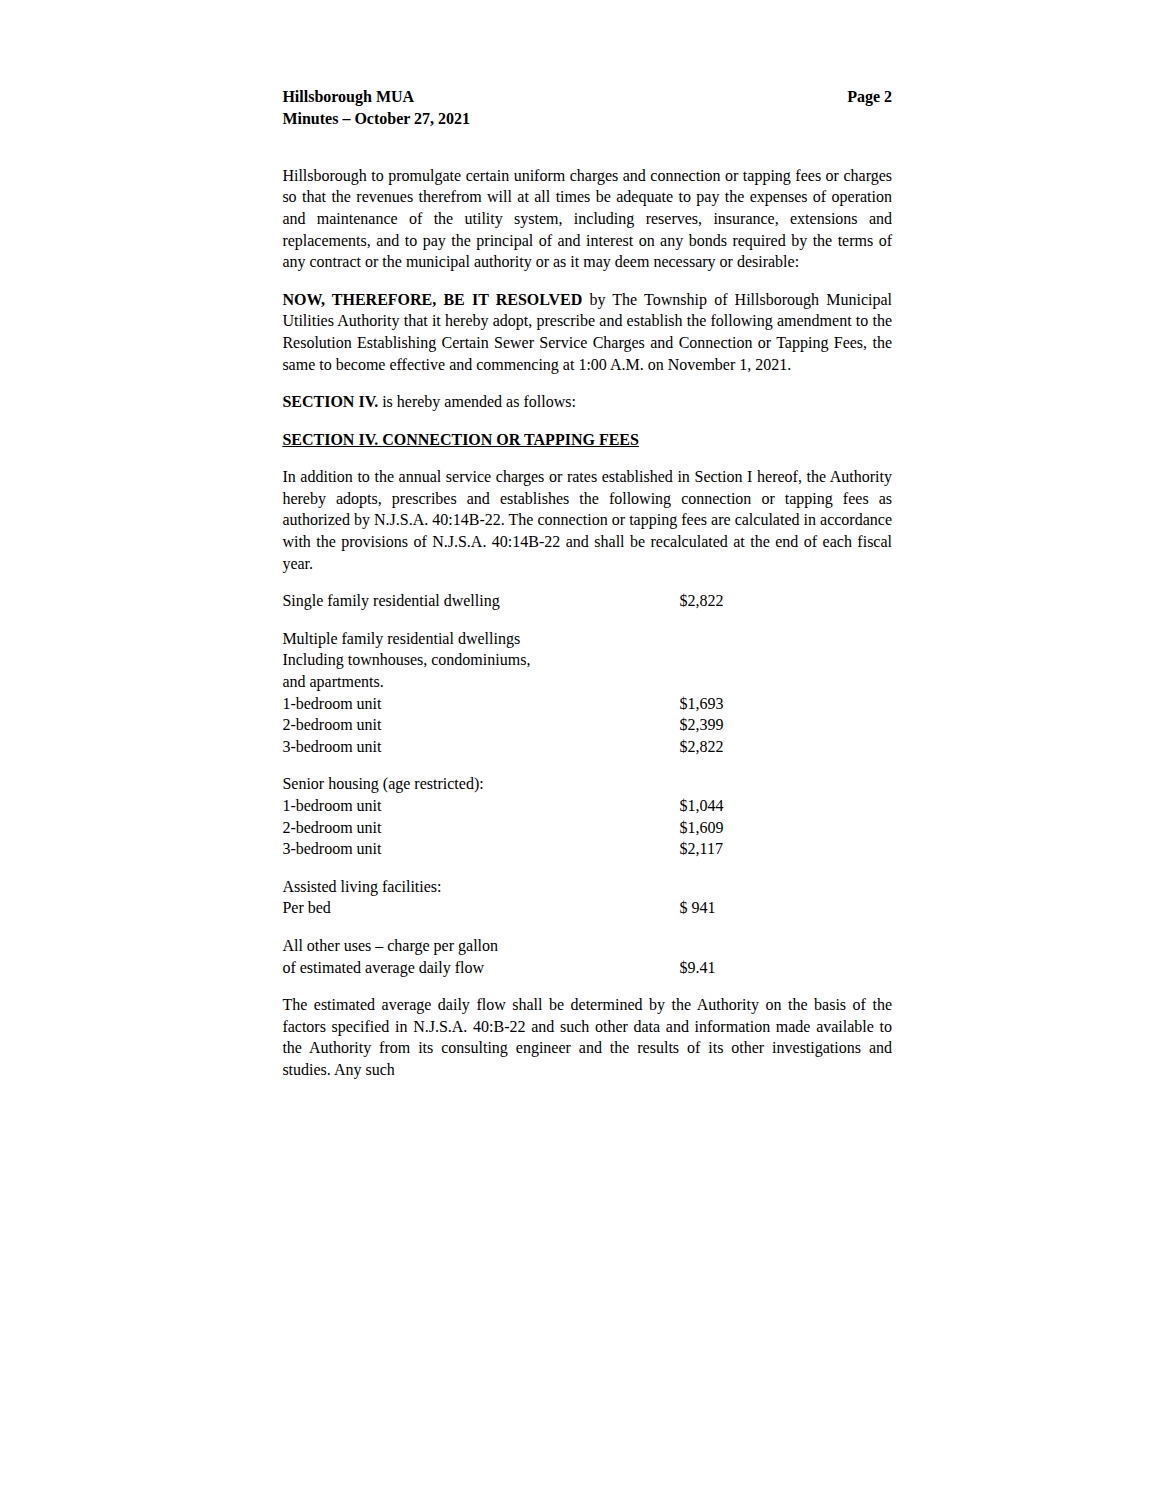Hillsborough MUA
Minutes – October 27, 2021
Page 2
Hillsborough to promulgate certain uniform charges and connection or tapping fees or charges so that the revenues therefrom will at all times be adequate to pay the expenses of operation and maintenance of the utility system, including reserves, insurance, extensions and replacements, and to pay the principal of and interest on any bonds required by the terms of any contract or the municipal authority or as it may deem necessary or desirable:
NOW, THEREFORE, BE IT RESOLVED by The Township of Hillsborough Municipal Utilities Authority that it hereby adopt, prescribe and establish the following amendment to the Resolution Establishing Certain Sewer Service Charges and Connection or Tapping Fees, the same to become effective and commencing at 1:00 A.M. on November 1, 2021.
SECTION IV. is hereby amended as follows:
SECTION IV. CONNECTION OR TAPPING FEES
In addition to the annual service charges or rates established in Section I hereof, the Authority hereby adopts, prescribes and establishes the following connection or tapping fees as authorized by N.J.S.A. 40:14B-22. The connection or tapping fees are calculated in accordance with the provisions of N.J.S.A. 40:14B-22 and shall be recalculated at the end of each fiscal year.
| Single family residential dwelling | $2,822 |
| Multiple family residential dwellings | |
| Including townhouses, condominiums, | |
| and apartments. | |
| 1-bedroom unit | $1,693 |
| 2-bedroom unit | $2,399 |
| 3-bedroom unit | $2,822 |
| Senior housing (age restricted): | |
| 1-bedroom unit | $1,044 |
| 2-bedroom unit | $1,609 |
| 3-bedroom unit | $2,117 |
| Assisted living facilities: | |
| Per bed | $ 941 |
| All other uses – charge per gallon | |
| of estimated average daily flow | $9.41 |
The estimated average daily flow shall be determined by the Authority on the basis of the factors specified in N.J.S.A. 40:B-22 and such other data and information made available to the Authority from its consulting engineer and the results of its other investigations and studies. Any such